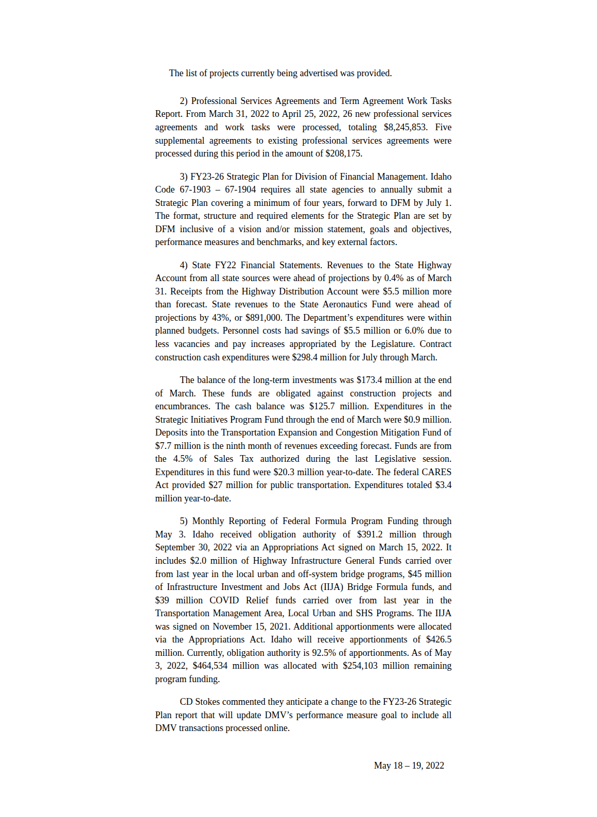The list of projects currently being advertised was provided.
2) Professional Services Agreements and Term Agreement Work Tasks Report. From March 31, 2022 to April 25, 2022, 26 new professional services agreements and work tasks were processed, totaling $8,245,853. Five supplemental agreements to existing professional services agreements were processed during this period in the amount of $208,175.
3) FY23-26 Strategic Plan for Division of Financial Management. Idaho Code 67-1903 – 67-1904 requires all state agencies to annually submit a Strategic Plan covering a minimum of four years, forward to DFM by July 1. The format, structure and required elements for the Strategic Plan are set by DFM inclusive of a vision and/or mission statement, goals and objectives, performance measures and benchmarks, and key external factors.
4) State FY22 Financial Statements. Revenues to the State Highway Account from all state sources were ahead of projections by 0.4% as of March 31. Receipts from the Highway Distribution Account were $5.5 million more than forecast. State revenues to the State Aeronautics Fund were ahead of projections by 43%, or $891,000. The Department’s expenditures were within planned budgets. Personnel costs had savings of $5.5 million or 6.0% due to less vacancies and pay increases appropriated by the Legislature. Contract construction cash expenditures were $298.4 million for July through March.
The balance of the long-term investments was $173.4 million at the end of March. These funds are obligated against construction projects and encumbrances. The cash balance was $125.7 million. Expenditures in the Strategic Initiatives Program Fund through the end of March were $0.9 million. Deposits into the Transportation Expansion and Congestion Mitigation Fund of $7.7 million is the ninth month of revenues exceeding forecast. Funds are from the 4.5% of Sales Tax authorized during the last Legislative session. Expenditures in this fund were $20.3 million year-to-date. The federal CARES Act provided $27 million for public transportation. Expenditures totaled $3.4 million year-to-date.
5) Monthly Reporting of Federal Formula Program Funding through May 3. Idaho received obligation authority of $391.2 million through September 30, 2022 via an Appropriations Act signed on March 15, 2022. It includes $2.0 million of Highway Infrastructure General Funds carried over from last year in the local urban and off-system bridge programs, $45 million of Infrastructure Investment and Jobs Act (IIJA) Bridge Formula funds, and $39 million COVID Relief funds carried over from last year in the Transportation Management Area, Local Urban and SHS Programs. The IIJA was signed on November 15, 2021. Additional apportionments were allocated via the Appropriations Act. Idaho will receive apportionments of $426.5 million. Currently, obligation authority is 92.5% of apportionments. As of May 3, 2022, $464,534 million was allocated with $254,103 million remaining program funding.
CD Stokes commented they anticipate a change to the FY23-26 Strategic Plan report that will update DMV’s performance measure goal to include all DMV transactions processed online.
May 18 – 19, 2022